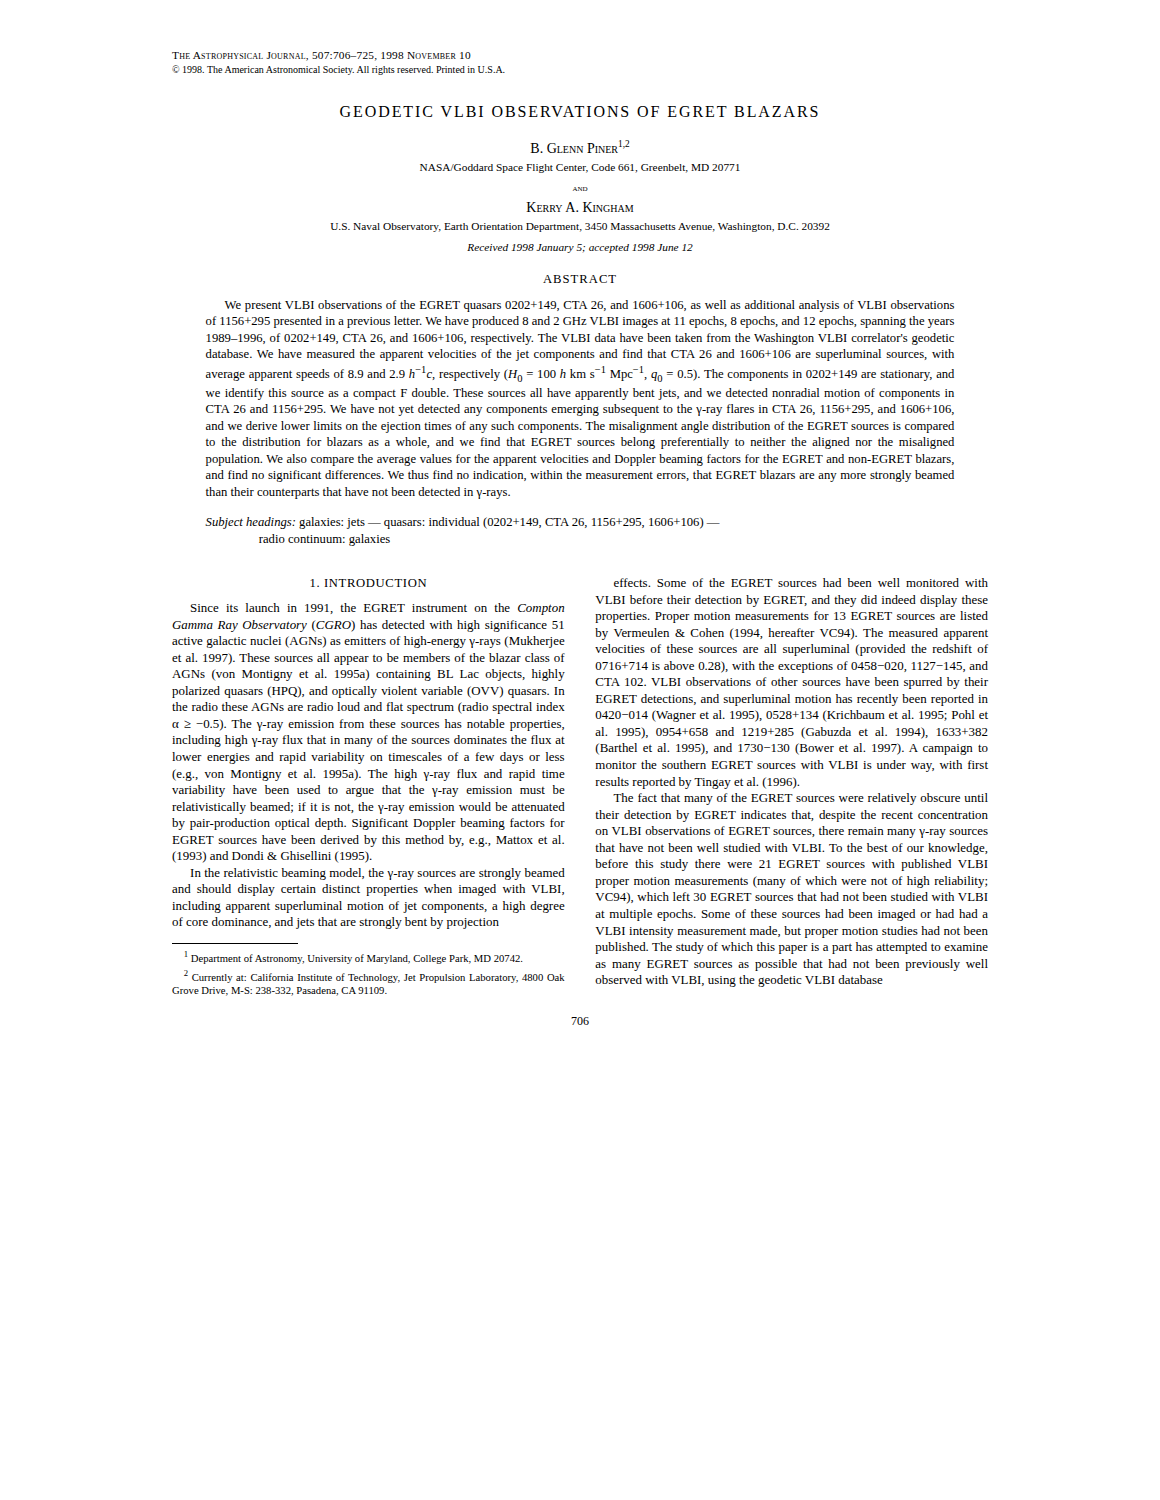The Astrophysical Journal, 507:706–725, 1998 November 10
© 1998. The American Astronomical Society. All rights reserved. Printed in U.S.A.
GEODETIC VLBI OBSERVATIONS OF EGRET BLAZARS
B. Glenn Piner1,2
NASA/Goddard Space Flight Center, Code 661, Greenbelt, MD 20771
and
Kerry A. Kingham
U.S. Naval Observatory, Earth Orientation Department, 3450 Massachusetts Avenue, Washington, D.C. 20392
Received 1998 January 5; accepted 1998 June 12
ABSTRACT
We present VLBI observations of the EGRET quasars 0202+149, CTA 26, and 1606+106, as well as additional analysis of VLBI observations of 1156+295 presented in a previous letter. We have produced 8 and 2 GHz VLBI images at 11 epochs, 8 epochs, and 12 epochs, spanning the years 1989–1996, of 0202+149, CTA 26, and 1606+106, respectively. The VLBI data have been taken from the Washington VLBI correlator's geodetic database. We have measured the apparent velocities of the jet components and find that CTA 26 and 1606+106 are superluminal sources, with average apparent speeds of 8.9 and 2.9 h−1c, respectively (H0 = 100 h km s−1 Mpc−1, q0 = 0.5). The components in 0202+149 are stationary, and we identify this source as a compact F double. These sources all have apparently bent jets, and we detected nonradial motion of components in CTA 26 and 1156+295. We have not yet detected any components emerging subsequent to the γ-ray flares in CTA 26, 1156+295, and 1606+106, and we derive lower limits on the ejection times of any such components. The misalignment angle distribution of the EGRET sources is compared to the distribution for blazars as a whole, and we find that EGRET sources belong preferentially to neither the aligned nor the misaligned population. We also compare the average values for the apparent velocities and Doppler beaming factors for the EGRET and non-EGRET blazars, and find no significant differences. We thus find no indication, within the measurement errors, that EGRET blazars are any more strongly beamed than their counterparts that have not been detected in γ-rays.
Subject headings: galaxies: jets — quasars: individual (0202+149, CTA 26, 1156+295, 1606+106) — radio continuum: galaxies
1. INTRODUCTION
Since its launch in 1991, the EGRET instrument on the Compton Gamma Ray Observatory (CGRO) has detected with high significance 51 active galactic nuclei (AGNs) as emitters of high-energy γ-rays (Mukherjee et al. 1997). These sources all appear to be members of the blazar class of AGNs (von Montigny et al. 1995a) containing BL Lac objects, highly polarized quasars (HPQ), and optically violent variable (OVV) quasars. In the radio these AGNs are radio loud and flat spectrum (radio spectral index α ≥ −0.5). The γ-ray emission from these sources has notable properties, including high γ-ray flux that in many of the sources dominates the flux at lower energies and rapid variability on timescales of a few days or less (e.g., von Montigny et al. 1995a). The high γ-ray flux and rapid time variability have been used to argue that the γ-ray emission must be relativistically beamed; if it is not, the γ-ray emission would be attenuated by pair-production optical depth. Significant Doppler beaming factors for EGRET sources have been derived by this method by, e.g., Mattox et al. (1993) and Dondi & Ghisellini (1995).
In the relativistic beaming model, the γ-ray sources are strongly beamed and should display certain distinct properties when imaged with VLBI, including apparent superluminal motion of jet components, a high degree of core dominance, and jets that are strongly bent by projection
1 Department of Astronomy, University of Maryland, College Park, MD 20742.
2 Currently at: California Institute of Technology, Jet Propulsion Laboratory, 4800 Oak Grove Drive, M-S: 238-332, Pasadena, CA 91109.
effects. Some of the EGRET sources had been well monitored with VLBI before their detection by EGRET, and they did indeed display these properties. Proper motion measurements for 13 EGRET sources are listed by Vermeulen & Cohen (1994, hereafter VC94). The measured apparent velocities of these sources are all superluminal (provided the redshift of 0716+714 is above 0.28), with the exceptions of 0458−020, 1127−145, and CTA 102. VLBI observations of other sources have been spurred by their EGRET detections, and superluminal motion has recently been reported in 0420−014 (Wagner et al. 1995), 0528+134 (Krichbaum et al. 1995; Pohl et al. 1995), 0954+658 and 1219+285 (Gabuzda et al. 1994), 1633+382 (Barthel et al. 1995), and 1730−130 (Bower et al. 1997). A campaign to monitor the southern EGRET sources with VLBI is under way, with first results reported by Tingay et al. (1996).
The fact that many of the EGRET sources were relatively obscure until their detection by EGRET indicates that, despite the recent concentration on VLBI observations of EGRET sources, there remain many γ-ray sources that have not been well studied with VLBI. To the best of our knowledge, before this study there were 21 EGRET sources with published VLBI proper motion measurements (many of which were not of high reliability; VC94), which left 30 EGRET sources that had not been studied with VLBI at multiple epochs. Some of these sources had been imaged or had had a VLBI intensity measurement made, but proper motion studies had not been published. The study of which this paper is a part has attempted to examine as many EGRET sources as possible that had not been previously well observed with VLBI, using the geodetic VLBI database
706